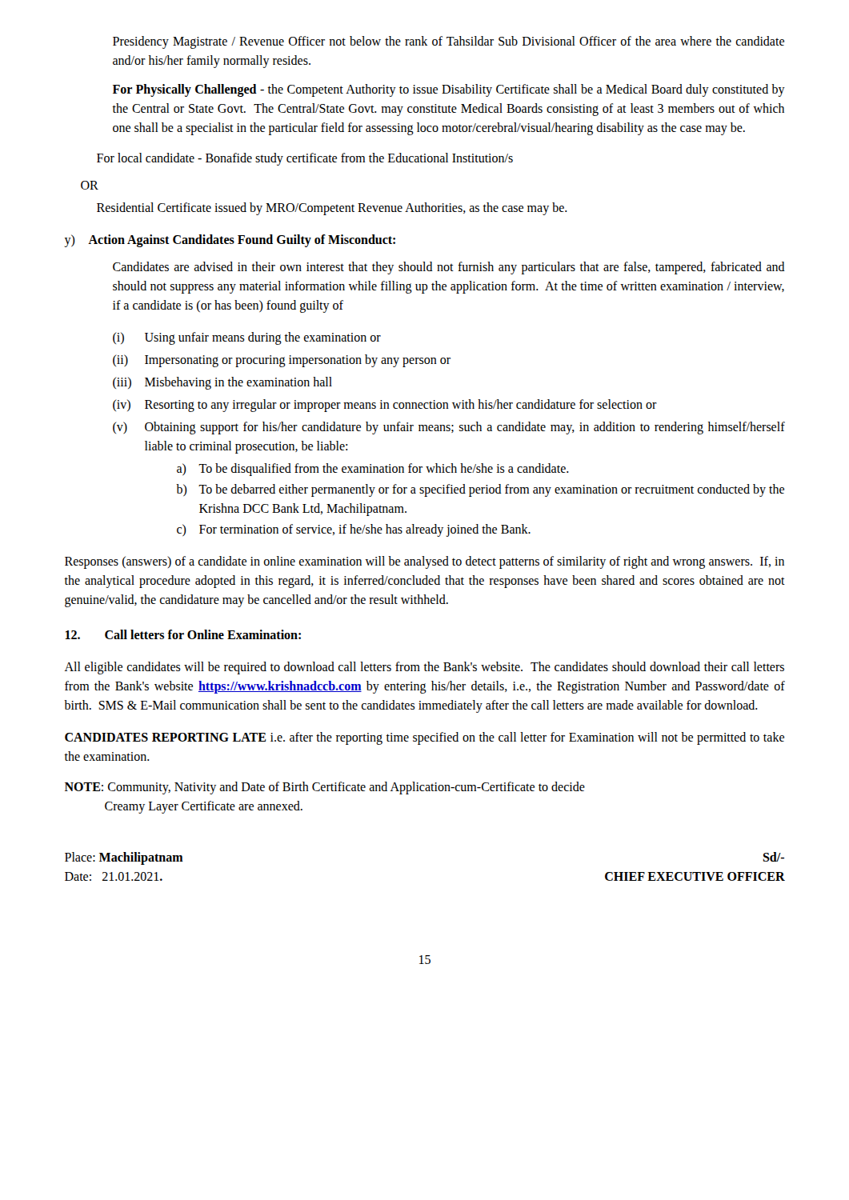Presidency Magistrate / Revenue Officer not below the rank of Tahsildar Sub Divisional Officer of the area where the candidate and/or his/her family normally resides.
For Physically Challenged - the Competent Authority to issue Disability Certificate shall be a Medical Board duly constituted by the Central or State Govt. The Central/State Govt. may constitute Medical Boards consisting of at least 3 members out of which one shall be a specialist in the particular field for assessing loco motor/cerebral/visual/hearing disability as the case may be.
For local candidate - Bonafide study certificate from the Educational Institution/s
OR
Residential Certificate issued by MRO/Competent Revenue Authorities, as the case may be.
y) Action Against Candidates Found Guilty of Misconduct:
Candidates are advised in their own interest that they should not furnish any particulars that are false, tampered, fabricated and should not suppress any material information while filling up the application form. At the time of written examination / interview, if a candidate is (or has been) found guilty of
(i) Using unfair means during the examination or
(ii) Impersonating or procuring impersonation by any person or
(iii) Misbehaving in the examination hall
(iv) Resorting to any irregular or improper means in connection with his/her candidature for selection or
(v) Obtaining support for his/her candidature by unfair means; such a candidate may, in addition to rendering himself/herself liable to criminal prosecution, be liable:
a) To be disqualified from the examination for which he/she is a candidate.
b) To be debarred either permanently or for a specified period from any examination or recruitment conducted by the Krishna DCC Bank Ltd, Machilipatnam.
c) For termination of service, if he/she has already joined the Bank.
Responses (answers) of a candidate in online examination will be analysed to detect patterns of similarity of right and wrong answers. If, in the analytical procedure adopted in this regard, it is inferred/concluded that the responses have been shared and scores obtained are not genuine/valid, the candidature may be cancelled and/or the result withheld.
12. Call letters for Online Examination:
All eligible candidates will be required to download call letters from the Bank's website. The candidates should download their call letters from the Bank's website https://www.krishnadccb.com by entering his/her details, i.e., the Registration Number and Password/date of birth. SMS & E-Mail communication shall be sent to the candidates immediately after the call letters are made available for download.
CANDIDATES REPORTING LATE i.e. after the reporting time specified on the call letter for Examination will not be permitted to take the examination.
NOTE: Community, Nativity and Date of Birth Certificate and Application-cum-Certificate to decide Creamy Layer Certificate are annexed.
| Place: Machilipatnam | Sd/- |
| Date: 21.01.2021 . | CHIEF EXECUTIVE OFFICER |
15